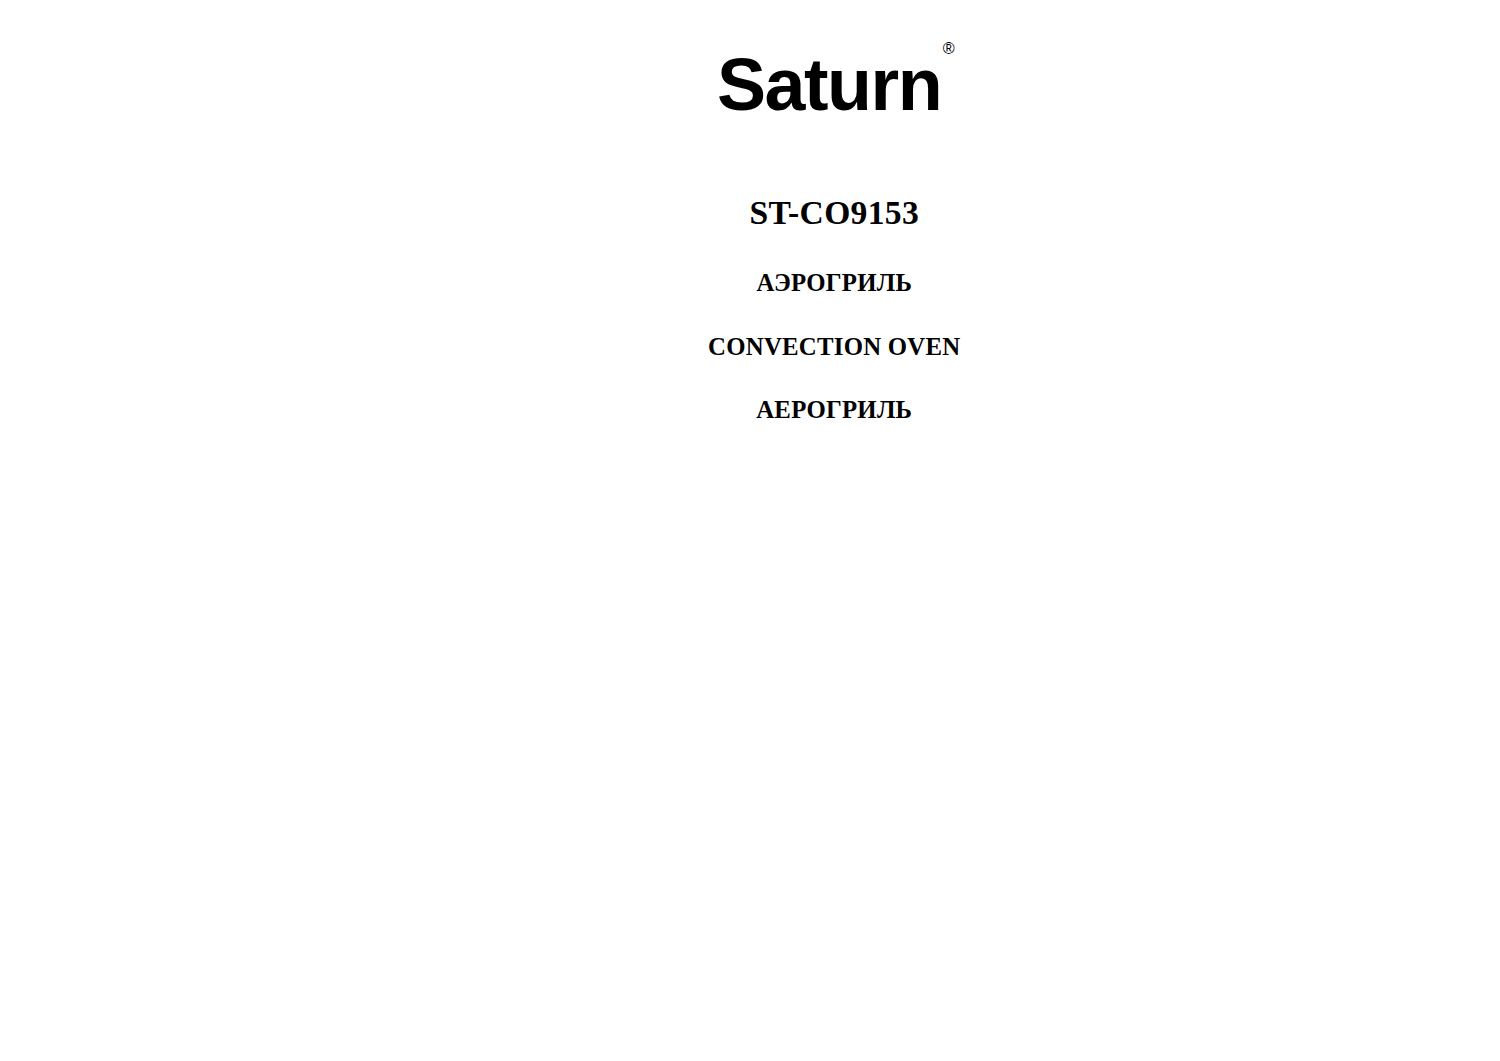Saturn®
ST-CO9153
АЭРОГРИЛЬ
CONVECTION OVEN
АЕРОГРИЛЬ